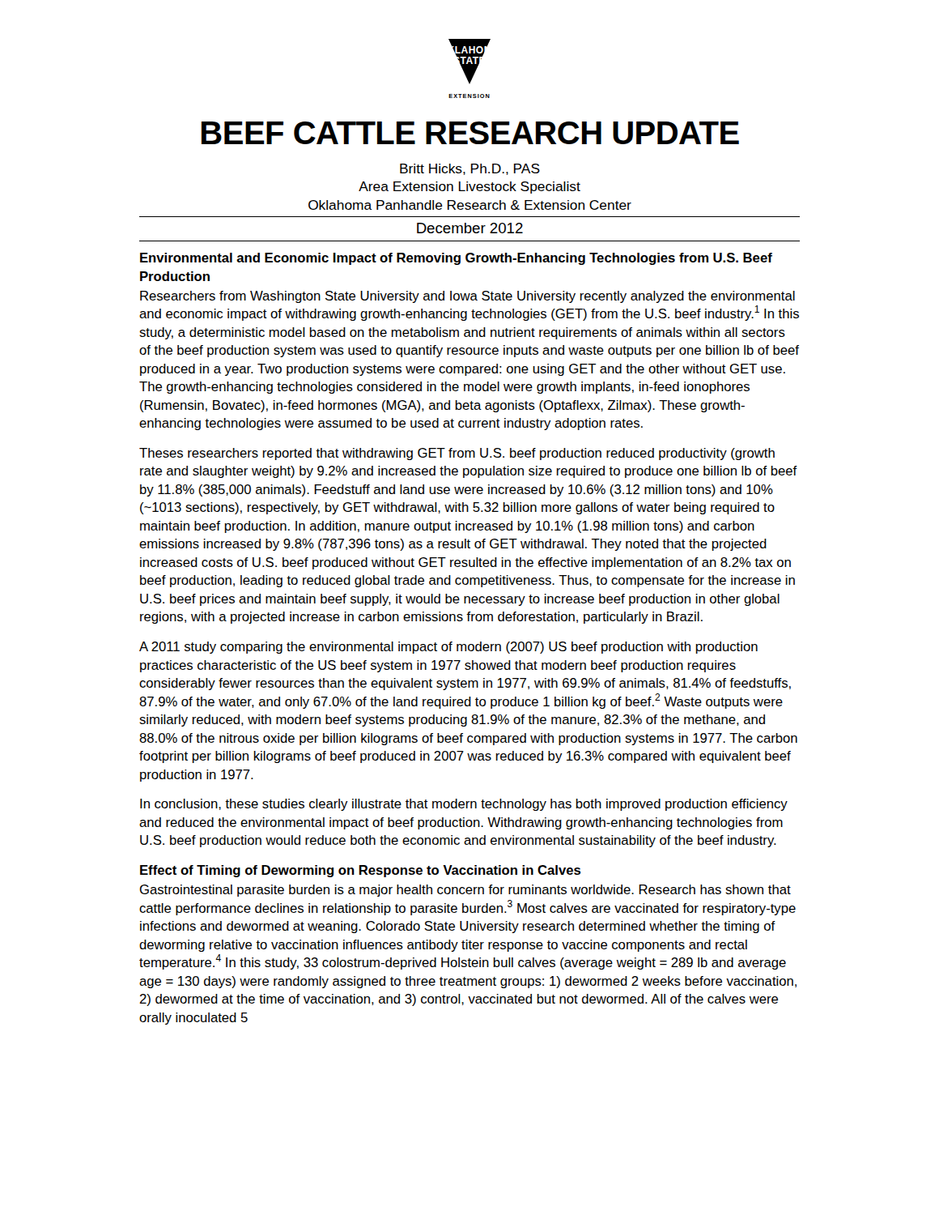OKLAHOMA
STATE
EXTENSION
BEEF CATTLE RESEARCH UPDATE
Britt Hicks, Ph.D., PAS
Area Extension Livestock Specialist
Oklahoma Panhandle Research & Extension Center
December 2012
Environmental and Economic Impact of Removing Growth-Enhancing Technologies from U.S. Beef Production
Researchers from Washington State University and Iowa State University recently analyzed the environmental and economic impact of withdrawing growth-enhancing technologies (GET) from the U.S. beef industry.1 In this study, a deterministic model based on the metabolism and nutrient requirements of animals within all sectors of the beef production system was used to quantify resource inputs and waste outputs per one billion lb of beef produced in a year. Two production systems were compared: one using GET and the other without GET use. The growth-enhancing technologies considered in the model were growth implants, in-feed ionophores (Rumensin, Bovatec), in-feed hormones (MGA), and beta agonists (Optaflexx, Zilmax). These growth-enhancing technologies were assumed to be used at current industry adoption rates.
Theses researchers reported that withdrawing GET from U.S. beef production reduced productivity (growth rate and slaughter weight) by 9.2% and increased the population size required to produce one billion lb of beef by 11.8% (385,000 animals). Feedstuff and land use were increased by 10.6% (3.12 million tons) and 10% (~1013 sections), respectively, by GET withdrawal, with 5.32 billion more gallons of water being required to maintain beef production. In addition, manure output increased by 10.1% (1.98 million tons) and carbon emissions increased by 9.8% (787,396 tons) as a result of GET withdrawal. They noted that the projected increased costs of U.S. beef produced without GET resulted in the effective implementation of an 8.2% tax on beef production, leading to reduced global trade and competitiveness. Thus, to compensate for the increase in U.S. beef prices and maintain beef supply, it would be necessary to increase beef production in other global regions, with a projected increase in carbon emissions from deforestation, particularly in Brazil.
A 2011 study comparing the environmental impact of modern (2007) US beef production with production practices characteristic of the US beef system in 1977 showed that modern beef production requires considerably fewer resources than the equivalent system in 1977, with 69.9% of animals, 81.4% of feedstuffs, 87.9% of the water, and only 67.0% of the land required to produce 1 billion kg of beef.2 Waste outputs were similarly reduced, with modern beef systems producing 81.9% of the manure, 82.3% of the methane, and 88.0% of the nitrous oxide per billion kilograms of beef compared with production systems in 1977. The carbon footprint per billion kilograms of beef produced in 2007 was reduced by 16.3% compared with equivalent beef production in 1977.
In conclusion, these studies clearly illustrate that modern technology has both improved production efficiency and reduced the environmental impact of beef production. Withdrawing growth-enhancing technologies from U.S. beef production would reduce both the economic and environmental sustainability of the beef industry.
Effect of Timing of Deworming on Response to Vaccination in Calves
Gastrointestinal parasite burden is a major health concern for ruminants worldwide. Research has shown that cattle performance declines in relationship to parasite burden.3 Most calves are vaccinated for respiratory-type infections and dewormed at weaning. Colorado State University research determined whether the timing of deworming relative to vaccination influences antibody titer response to vaccine components and rectal temperature.4 In this study, 33 colostrum-deprived Holstein bull calves (average weight = 289 lb and average age = 130 days) were randomly assigned to three treatment groups: 1) dewormed 2 weeks before vaccination, 2) dewormed at the time of vaccination, and 3) control, vaccinated but not dewormed. All of the calves were orally inoculated 5